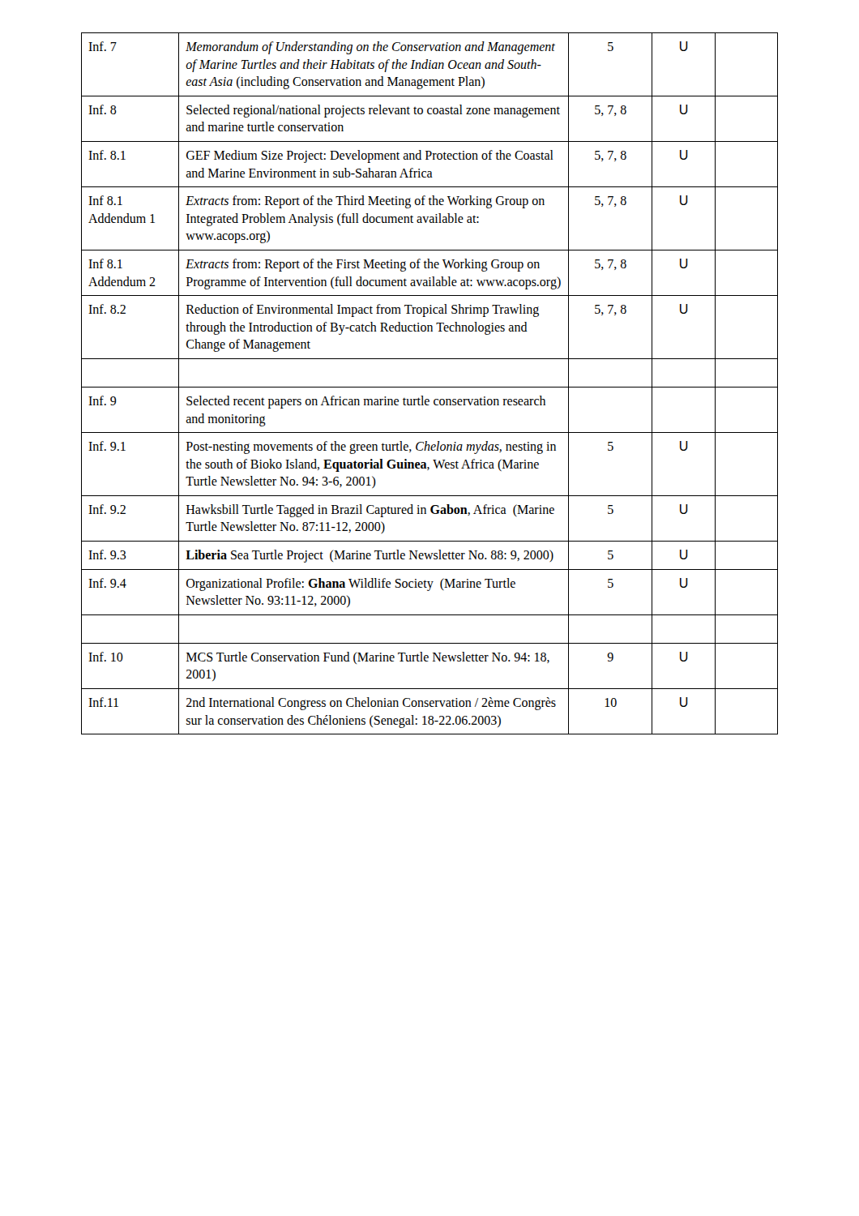| Inf. 7 | Memorandum of Understanding on the Conservation and Management of Marine Turtles and their Habitats of the Indian Ocean and South-east Asia (including Conservation and Management Plan) | 5 | U | |
| Inf. 8 | Selected regional/national projects relevant to coastal zone management and marine turtle conservation | 5, 7, 8 | U | |
| Inf. 8.1 | GEF Medium Size Project: Development and Protection of the Coastal and Marine Environment in sub-Saharan Africa | 5, 7, 8 | U | |
| Inf 8.1 Addendum 1 | Extracts from: Report of the Third Meeting of the Working Group on Integrated Problem Analysis (full document available at: www.acops.org) | 5, 7, 8 | U | |
| Inf 8.1 Addendum 2 | Extracts from: Report of the First Meeting of the Working Group on Programme of Intervention (full document available at: www.acops.org) | 5, 7, 8 | U | |
| Inf. 8.2 | Reduction of Environmental Impact from Tropical Shrimp Trawling through the Introduction of By-catch Reduction Technologies and Change of Management | 5, 7, 8 | U | |
| Inf. 9 | Selected recent papers on African marine turtle conservation research and monitoring | | | |
| Inf. 9.1 | Post-nesting movements of the green turtle, Chelonia mydas, nesting in the south of Bioko Island, Equatorial Guinea , West Africa (Marine Turtle Newsletter No. 94: 3-6, 2001) | 5 | U | |
| Inf. 9.2 | Hawksbill Turtle Tagged in Brazil Captured in Gabon , Africa (Marine Turtle Newsletter No. 87:11-12, 2000) | 5 | U | |
| Inf. 9.3 | Liberia Sea Turtle Project (Marine Turtle Newsletter No. 88: 9, 2000) | 5 | U | |
| Inf. 9.4 | Organizational Profile: Ghana Wildlife Society (Marine Turtle Newsletter No. 93:11-12, 2000) | 5 | U | |
| Inf. 10 | MCS Turtle Conservation Fund (Marine Turtle Newsletter No. 94: 18, 2001) | 9 | U | |
| Inf.11 | 2nd International Congress on Chelonian Conservation / 2ème Congrès sur la conservation des Chéloniens (Senegal: 18-22.06.2003) | 10 | U | |